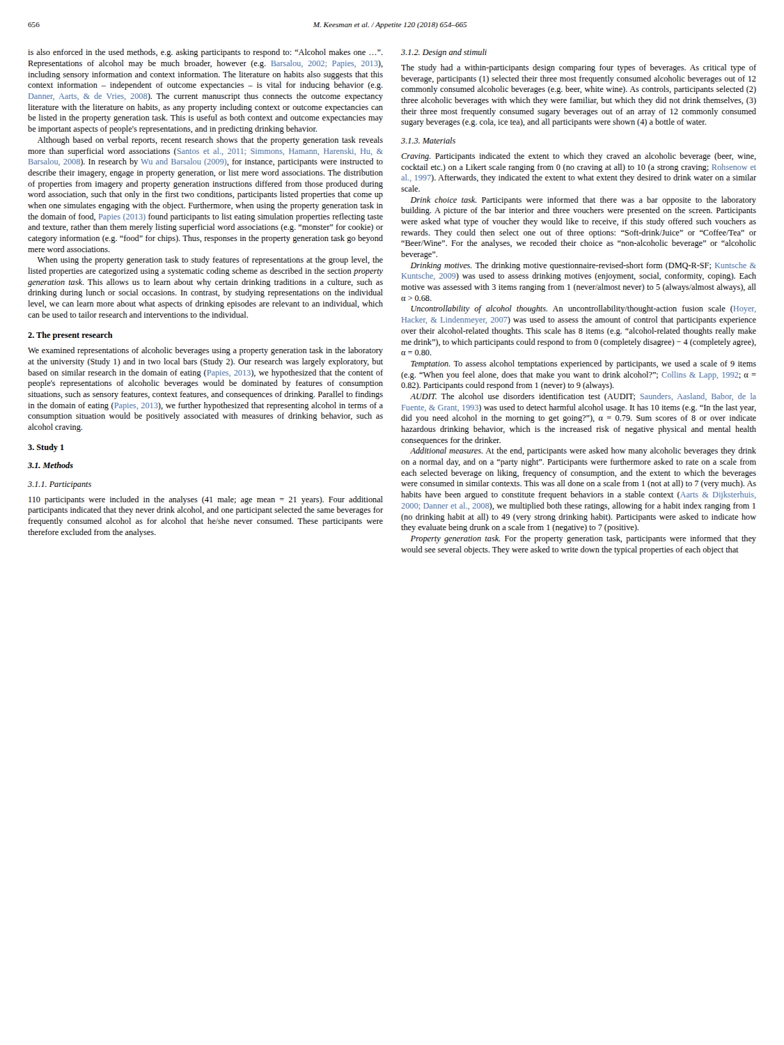656 M. Keesman et al. / Appetite 120 (2018) 654–665
is also enforced in the used methods, e.g. asking participants to respond to: “Alcohol makes one …”. Representations of alcohol may be much broader, however (e.g. Barsalou, 2002; Papies, 2013), including sensory information and context information. The literature on habits also suggests that this context information – independent of outcome expectancies – is vital for inducing behavior (e.g. Danner, Aarts, & de Vries, 2008). The current manuscript thus connects the outcome expectancy literature with the literature on habits, as any property including context or outcome expectancies can be listed in the property generation task. This is useful as both context and outcome expectancies may be important aspects of people's representations, and in predicting drinking behavior.
Although based on verbal reports, recent research shows that the property generation task reveals more than superficial word associations (Santos et al., 2011; Simmons, Hamann, Harenski, Hu, & Barsalou, 2008). In research by Wu and Barsalou (2009), for instance, participants were instructed to describe their imagery, engage in property generation, or list mere word associations. The distribution of properties from imagery and property generation instructions differed from those produced during word association, such that only in the first two conditions, participants listed properties that come up when one simulates engaging with the object. Furthermore, when using the property generation task in the domain of food, Papies (2013) found participants to list eating simulation properties reflecting taste and texture, rather than them merely listing superficial word associations (e.g. “monster” for cookie) or category information (e.g. “food” for chips). Thus, responses in the property generation task go beyond mere word associations.
When using the property generation task to study features of representations at the group level, the listed properties are categorized using a systematic coding scheme as described in the section property generation task. This allows us to learn about why certain drinking traditions in a culture, such as drinking during lunch or social occasions. In contrast, by studying representations on the individual level, we can learn more about what aspects of drinking episodes are relevant to an individual, which can be used to tailor research and interventions to the individual.
2. The present research
We examined representations of alcoholic beverages using a property generation task in the laboratory at the university (Study 1) and in two local bars (Study 2). Our research was largely exploratory, but based on similar research in the domain of eating (Papies, 2013), we hypothesized that the content of people's representations of alcoholic beverages would be dominated by features of consumption situations, such as sensory features, context features, and consequences of drinking. Parallel to findings in the domain of eating (Papies, 2013), we further hypothesized that representing alcohol in terms of a consumption situation would be positively associated with measures of drinking behavior, such as alcohol craving.
3. Study 1
3.1. Methods
3.1.1. Participants
110 participants were included in the analyses (41 male; age mean = 21 years). Four additional participants indicated that they never drink alcohol, and one participant selected the same beverages for frequently consumed alcohol as for alcohol that he/she never consumed. These participants were therefore excluded from the analyses.
3.1.2. Design and stimuli
The study had a within-participants design comparing four types of beverages. As critical type of beverage, participants (1) selected their three most frequently consumed alcoholic beverages out of 12 commonly consumed alcoholic beverages (e.g. beer, white wine). As controls, participants selected (2) three alcoholic beverages with which they were familiar, but which they did not drink themselves, (3) their three most frequently consumed sugary beverages out of an array of 12 commonly consumed sugary beverages (e.g. cola, ice tea), and all participants were shown (4) a bottle of water.
3.1.3. Materials
Craving. Participants indicated the extent to which they craved an alcoholic beverage (beer, wine, cocktail etc.) on a Likert scale ranging from 0 (no craving at all) to 10 (a strong craving; Rohsenow et al., 1997). Afterwards, they indicated the extent to what extent they desired to drink water on a similar scale.
Drink choice task. Participants were informed that there was a bar opposite to the laboratory building. A picture of the bar interior and three vouchers were presented on the screen. Participants were asked what type of voucher they would like to receive, if this study offered such vouchers as rewards. They could then select one out of three options: “Soft-drink/Juice” or “Coffee/Tea” or “Beer/Wine”. For the analyses, we recoded their choice as “non-alcoholic beverage” or “alcoholic beverage”.
Drinking motives. The drinking motive questionnaire-revised-short form (DMQ-R-SF; Kuntsche & Kuntsche, 2009) was used to assess drinking motives (enjoyment, social, conformity, coping). Each motive was assessed with 3 items ranging from 1 (never/almost never) to 5 (always/almost always), all α > 0.68.
Uncontrollability of alcohol thoughts. An uncontrollability/thought-action fusion scale (Hoyer, Hacker, & Lindenmeyer, 2007) was used to assess the amount of control that participants experience over their alcohol-related thoughts. This scale has 8 items (e.g. “alcohol-related thoughts really make me drink”), to which participants could respond to from 0 (completely disagree) − 4 (completely agree), α = 0.80.
Temptation. To assess alcohol temptations experienced by participants, we used a scale of 9 items (e.g. “When you feel alone, does that make you want to drink alcohol?”; Collins & Lapp, 1992; α = 0.82). Participants could respond from 1 (never) to 9 (always).
AUDIT. The alcohol use disorders identification test (AUDIT; Saunders, Aasland, Babor, de la Fuente, & Grant, 1993) was used to detect harmful alcohol usage. It has 10 items (e.g. “In the last year, did you need alcohol in the morning to get going?”), α = 0.79. Sum scores of 8 or over indicate hazardous drinking behavior, which is the increased risk of negative physical and mental health consequences for the drinker.
Additional measures. At the end, participants were asked how many alcoholic beverages they drink on a normal day, and on a “party night”. Participants were furthermore asked to rate on a scale from each selected beverage on liking, frequency of consumption, and the extent to which the beverages were consumed in similar contexts. This was all done on a scale from 1 (not at all) to 7 (very much). As habits have been argued to constitute frequent behaviors in a stable context (Aarts & Dijksterhuis, 2000; Danner et al., 2008), we multiplied both these ratings, allowing for a habit index ranging from 1 (no drinking habit at all) to 49 (very strong drinking habit). Participants were asked to indicate how they evaluate being drunk on a scale from 1 (negative) to 7 (positive).
Property generation task. For the property generation task, participants were informed that they would see several objects. They were asked to write down the typical properties of each object that